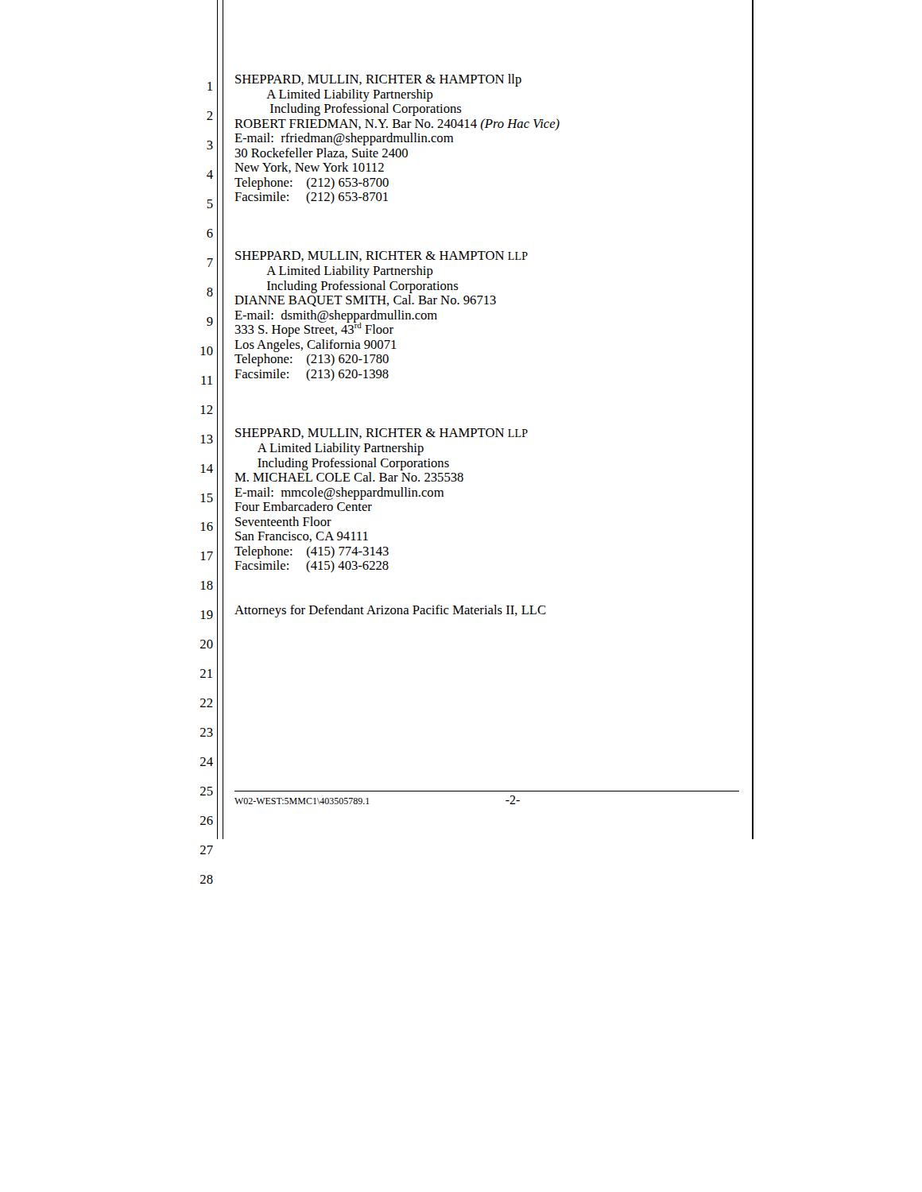1
2
3
4
5
6
7
8
9
10
11
12
13
14
15
16
17
18
19
20
21
22
23
24
25
26
27
28
SHEPPARD, MULLIN, RICHTER & HAMPTON llp
A Limited Liability Partnership
Including Professional Corporations
ROBERT FRIEDMAN, N.Y. Bar No. 240414 (Pro Hac Vice)
E-mail: rfriedman@sheppardmullin.com
30 Rockefeller Plaza, Suite 2400
New York, New York 10112
Telephone: (212) 653-8700
Facsimile: (212) 653-8701
SHEPPARD, MULLIN, RICHTER & HAMPTON LLP
A Limited Liability Partnership
Including Professional Corporations
DIANNE BAQUET SMITH, Cal. Bar No. 96713
E-mail: dsmith@sheppardmullin.com
333 S. Hope Street, 43rd Floor
Los Angeles, California 90071
Telephone: (213) 620-1780
Facsimile: (213) 620-1398
SHEPPARD, MULLIN, RICHTER & HAMPTON LLP
A Limited Liability Partnership
Including Professional Corporations
M. MICHAEL COLE Cal. Bar No. 235538
E-mail: mmcole@sheppardmullin.com
Four Embarcadero Center
Seventeenth Floor
San Francisco, CA 94111
Telephone: (415) 774-3143
Facsimile: (415) 403-6228
Attorneys for Defendant Arizona Pacific Materials II, LLC
W02-WEST:5MMC1\403505789.1 -2-